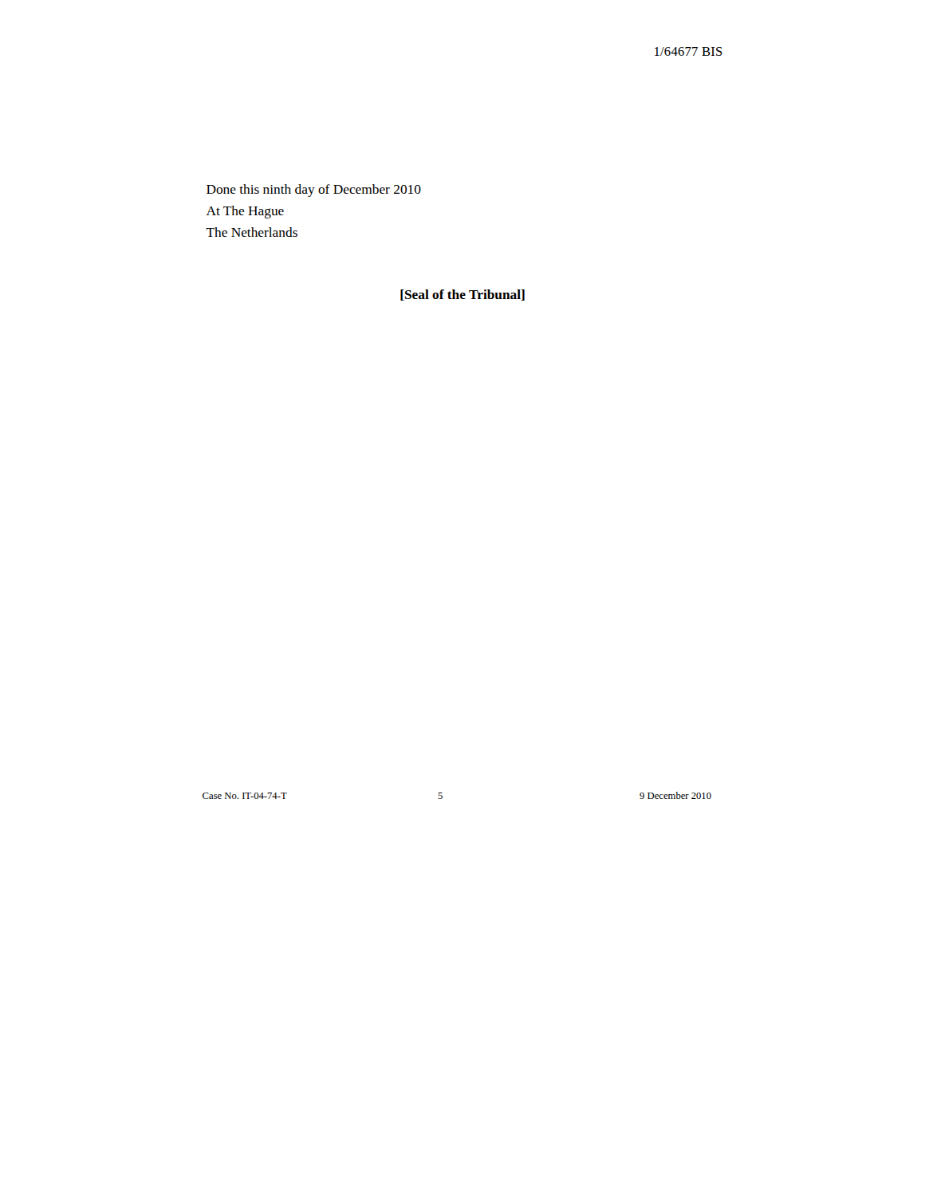1/64677 BIS
Done this ninth day of December 2010
At The Hague
The Netherlands
[Seal of the Tribunal]
Case No. IT-04-74-T 5 9 December 2010